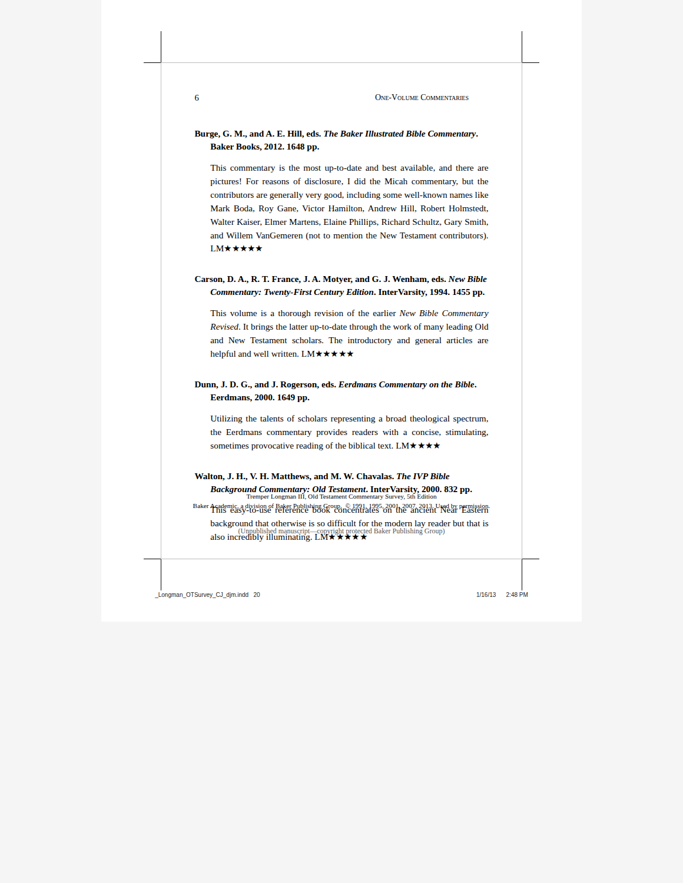6 One-Volume Commentaries
Burge, G. M., and A. E. Hill, eds. The Baker Illustrated Bible Commentary. Baker Books, 2012. 1648 pp.
This commentary is the most up-to-date and best available, and there are pictures! For reasons of disclosure, I did the Micah commentary, but the contributors are generally very good, including some well-known names like Mark Boda, Roy Gane, Victor Hamilton, Andrew Hill, Robert Holmstedt, Walter Kaiser, Elmer Martens, Elaine Phillips, Richard Schultz, Gary Smith, and Willem VanGemeren (not to mention the New Testament contributors). LM★★★★★
Carson, D. A., R. T. France, J. A. Motyer, and G. J. Wenham, eds. New Bible Commentary: Twenty-First Century Edition. InterVarsity, 1994. 1455 pp.
This volume is a thorough revision of the earlier New Bible Commentary Revised. It brings the latter up-to-date through the work of many leading Old and New Testament scholars. The introductory and general articles are helpful and well written. LM★★★★★
Dunn, J. D. G., and J. Rogerson, eds. Eerdmans Commentary on the Bible. Eerdmans, 2000. 1649 pp.
Utilizing the talents of scholars representing a broad theological spectrum, the Eerdmans commentary provides readers with a concise, stimulating, sometimes provocative reading of the biblical text. LM★★★★
Walton, J. H., V. H. Matthews, and M. W. Chavalas. The IVP Bible Background Commentary: Old Testament. InterVarsity, 2000. 832 pp.
This easy-to-use reference book concentrates on the ancient Near Eastern background that otherwise is so difficult for the modern lay reader but that is also incredibly illuminating. LM★★★★★
Tremper Longman III, Old Testament Commentary Survey, 5th Edition
Baker Academic, a division of Baker Publishing Group, © 1991, 1995, 2001, 2007, 2013. Used by permission.
(Unpublished manuscript—copyright protected Baker Publishing Group)
_Longman_OTSurvey_CJ_djm.indd 20
1/16/132:48 PM